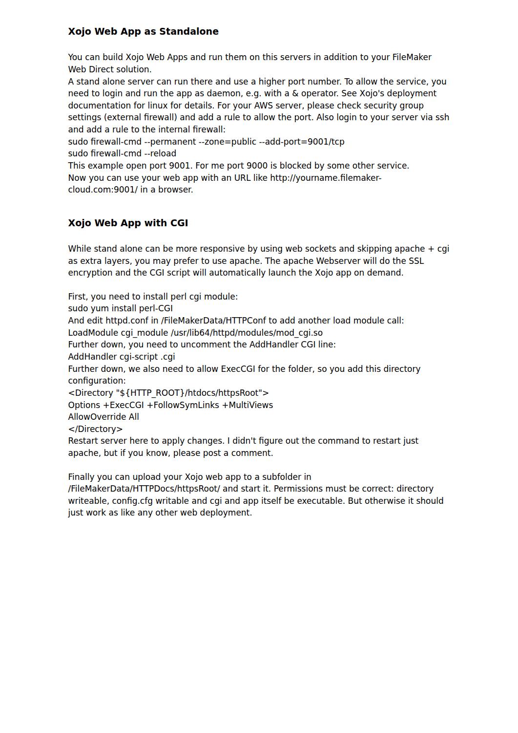Xojo Web App as Standalone
You can build Xojo Web Apps and run them on this servers in addition to your FileMaker Web Direct solution.
A stand alone server can run there and use a higher port number. To allow the service, you need to login and run the app as daemon, e.g. with a & operator. See Xojo's deployment documentation for linux for details. For your AWS server, please check security group settings (external firewall) and add a rule to allow the port. Also login to your server via ssh and add a rule to the internal firewall:
sudo firewall-cmd --permanent --zone=public --add-port=9001/tcp
sudo firewall-cmd --reload
This example open port 9001. For me port 9000 is blocked by some other service.
Now you can use your web app with an URL like http://yourname.filemaker-cloud.com:9001/ in a browser.
Xojo Web App with CGI
While stand alone can be more responsive by using web sockets and skipping apache + cgi as extra layers, you may prefer to use apache. The apache Webserver will do the SSL encryption and the CGI script will automatically launch the Xojo app on demand.
First, you need to install perl cgi module:
sudo yum install perl-CGI
And edit httpd.conf in /FileMakerData/HTTPConf to add another load module call:
LoadModule cgi_module /usr/lib64/httpd/modules/mod_cgi.so
Further down, you need to uncomment the AddHandler CGI line:
AddHandler cgi-script .cgi
Further down, we also need to allow ExecCGI for the folder, so you add this directory configuration:
<Directory "${HTTP_ROOT}/htdocs/httpsRoot">
Options +ExecCGI +FollowSymLinks +MultiViews
AllowOverride All
</Directory>
Restart server here to apply changes. I didn't figure out the command to restart just apache, but if you know, please post a comment.
Finally you can upload your Xojo web app to a subfolder in /FileMakerData/HTTPDocs/httpsRoot/ and start it. Permissions must be correct: directory writeable, config.cfg writable and cgi and app itself be executable. But otherwise it should just work as like any other web deployment.